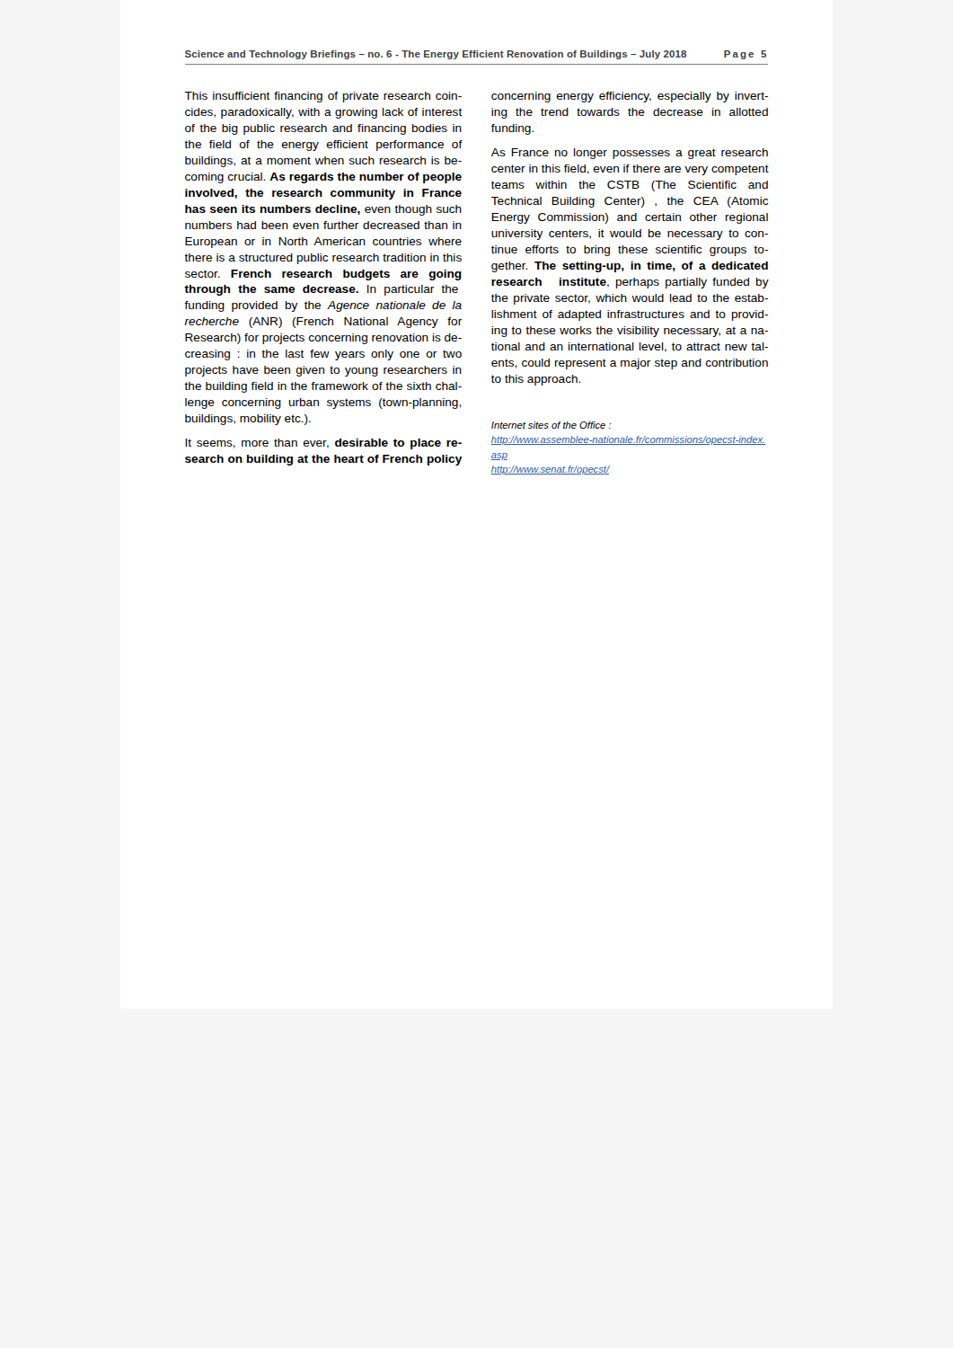Science and Technology Briefings – no. 6 - The Energy Efficient Renovation of Buildings – July 2018 Page 5
This insufficient financing of private research coincides, paradoxically, with a growing lack of interest of the big public research and financing bodies in the field of the energy efficient performance of buildings, at a moment when such research is becoming crucial. As regards the number of people involved, the research community in France has seen its numbers decline, even though such numbers had been even further decreased than in European or in North American countries where there is a structured public research tradition in this sector. French research budgets are going through the same decrease. In particular the funding provided by the Agence nationale de la recherche (ANR) (French National Agency for Research) for projects concerning renovation is decreasing : in the last few years only one or two projects have been given to young researchers in the building field in the framework of the sixth challenge concerning urban systems (town-planning, buildings, mobility etc.).
It seems, more than ever, desirable to place research on building at the heart of French policy concerning energy efficiency, especially by inverting the trend towards the decrease in allotted funding.
As France no longer possesses a great research center in this field, even if there are very competent teams within the CSTB (The Scientific and Technical Building Center) , the CEA (Atomic Energy Commission) and certain other regional university centers, it would be necessary to continue efforts to bring these scientific groups together. The setting-up, in time, of a dedicated research institute, perhaps partially funded by the private sector, which would lead to the establishment of adapted infrastructures and to providing to these works the visibility necessary, at a national and an international level, to attract new talents, could represent a major step and contribution to this approach.
Internet sites of the Office :
http://www.assemblee-nationale.fr/commissions/opecst-index.asp
http://www.senat.fr/opecst/